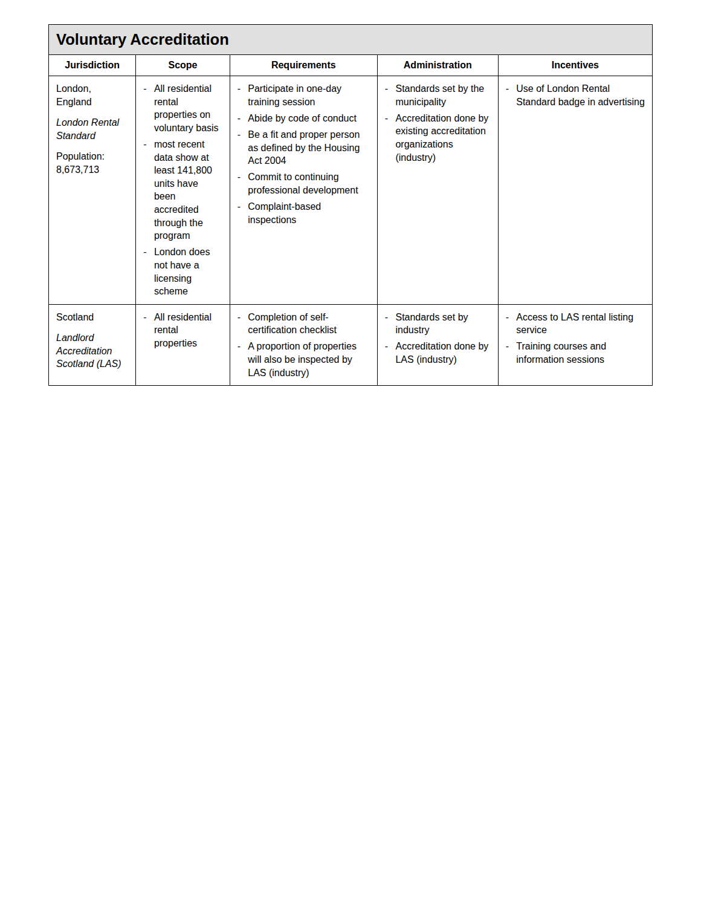Voluntary Accreditation
| Jurisdiction | Scope | Requirements | Administration | Incentives |
| --- | --- | --- | --- | --- |
| London, England London Rental Standard Population: 8,673,713 | All residential rental properties on voluntary basis most recent data show at least 141,800 units have been accredited through the program London does not have a licensing scheme | Participate in one-day training session Abide by code of conduct Be a fit and proper person as defined by the Housing Act 2004 Commit to continuing professional development Complaint-based inspections | Standards set by the municipality Accreditation done by existing accreditation organizations (industry) | Use of London Rental Standard badge in advertising |
| Scotland Landlord Accreditation Scotland (LAS) | All residential rental properties | Completion of self-certification checklist A proportion of properties will also be inspected by LAS (industry) | Standards set by industry Accreditation done by LAS (industry) | Access to LAS rental listing service Training courses and information sessions |